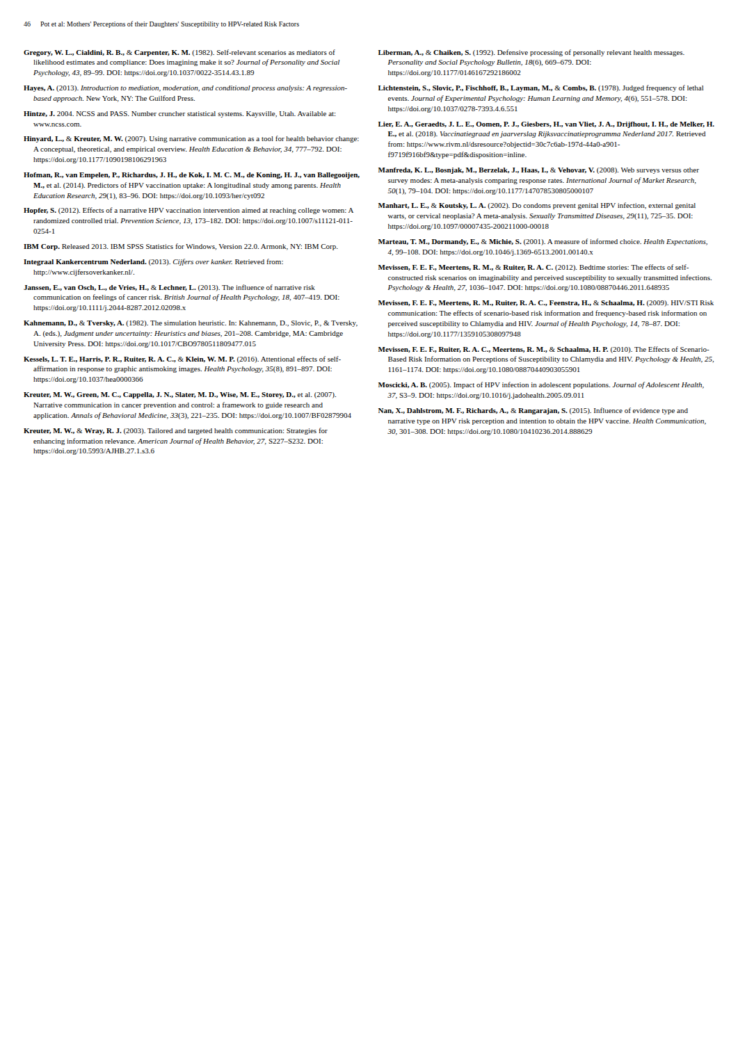46 Pot et al: Mothers' Perceptions of their Daughters' Susceptibility to HPV-related Risk Factors
Gregory, W. L., Cialdini, R. B., & Carpenter, K. M. (1982). Self-relevant scenarios as mediators of likelihood estimates and compliance: Does imagining make it so? Journal of Personality and Social Psychology, 43, 89–99. DOI: https://doi.org/10.1037/0022-3514.43.1.89
Hayes, A. (2013). Introduction to mediation, moderation, and conditional process analysis: A regression-based approach. New York, NY: The Guilford Press.
Hintze, J. 2004. NCSS and PASS. Number cruncher statistical systems. Kaysville, Utah. Available at: www.ncss.com.
Hinyard, L., & Kreuter, M. W. (2007). Using narrative communication as a tool for health behavior change: A conceptual, theoretical, and empirical overview. Health Education & Behavior, 34, 777–792. DOI: https://doi.org/10.1177/1090198106291963
Hofman, R., van Empelen, P., Richardus, J. H., de Kok, I. M. C. M., de Koning, H. J., van Ballegooijen, M., et al. (2014). Predictors of HPV vaccination uptake: A longitudinal study among parents. Health Education Research, 29(1), 83–96. DOI: https://doi.org/10.1093/her/cyt092
Hopfer, S. (2012). Effects of a narrative HPV vaccination intervention aimed at reaching college women: A randomized controlled trial. Prevention Science, 13, 173–182. DOI: https://doi.org/10.1007/s11121-011-0254-1
IBM Corp. Released 2013. IBM SPSS Statistics for Windows, Version 22.0. Armonk, NY: IBM Corp.
Integraal Kankercentrum Nederland. (2013). Cijfers over kanker. Retrieved from: http://www.cijfersoverkanker.nl/.
Janssen, E., van Osch, L., de Vries, H., & Lechner, L. (2013). The influence of narrative risk communication on feelings of cancer risk. British Journal of Health Psychology, 18, 407–419. DOI: https://doi.org/10.1111/j.2044-8287.2012.02098.x
Kahnemann, D., & Tversky, A. (1982). The simulation heuristic. In: Kahnemann, D., Slovic, P., & Tversky, A. (eds.), Judgment under uncertainty: Heuristics and biases, 201–208. Cambridge, MA: Cambridge University Press. DOI: https://doi.org/10.1017/CBO9780511809477.015
Kessels, L. T. E., Harris, P. R., Ruiter, R. A. C., & Klein, W. M. P. (2016). Attentional effects of self-affirmation in response to graphic antismoking images. Health Psychology, 35(8), 891–897. DOI: https://doi.org/10.1037/hea0000366
Kreuter, M. W., Green, M. C., Cappella, J. N., Slater, M. D., Wise, M. E., Storey, D., et al. (2007). Narrative communication in cancer prevention and control: a framework to guide research and application. Annals of Behavioral Medicine, 33(3), 221–235. DOI: https://doi.org/10.1007/BF02879904
Kreuter, M. W., & Wray, R. J. (2003). Tailored and targeted health communication: Strategies for enhancing information relevance. American Journal of Health Behavior, 27, S227–S232. DOI: https://doi.org/10.5993/AJHB.27.1.s3.6
Liberman, A., & Chaiken, S. (1992). Defensive processing of personally relevant health messages. Personality and Social Psychology Bulletin, 18(6), 669–679. DOI: https://doi.org/10.1177/0146167292186002
Lichtenstein, S., Slovic, P., Fischhoff, B., Layman, M., & Combs, B. (1978). Judged frequency of lethal events. Journal of Experimental Psychology: Human Learning and Memory, 4(6), 551–578. DOI: https://doi.org/10.1037/0278-7393.4.6.551
Lier, E. A., Geraedts, J. L. E., Oomen, P. J., Giesbers, H., van Vliet, J. A., Drijfhout, I. H., de Melker, H. E., et al. (2018). Vaccinatiegraad en jaarverslag Rijksvaccinatieprogramma Nederland 2017. Retrieved from: https://www.rivm.nl/dsresource?objectid=30c7c6ab-197d-44a0-a901-f9719f916bf9&type=pdf&disposition=inline.
Manfreda, K. L., Bosnjak, M., Berzelak, J., Haas, I., & Vehovar, V. (2008). Web surveys versus other survey modes: A meta-analysis comparing response rates. International Journal of Market Research, 50(1), 79–104. DOI: https://doi.org/10.1177/147078530805000107
Manhart, L. E., & Koutsky, L. A. (2002). Do condoms prevent genital HPV infection, external genital warts, or cervical neoplasia? A meta-analysis. Sexually Transmitted Diseases, 29(11), 725–35. DOI: https://doi.org/10.1097/00007435-200211000-00018
Marteau, T. M., Dormandy, E., & Michie, S. (2001). A measure of informed choice. Health Expectations, 4, 99–108. DOI: https://doi.org/10.1046/j.1369-6513.2001.00140.x
Mevissen, F. E. F., Meertens, R. M., & Ruiter, R. A. C. (2012). Bedtime stories: The effects of self-constructed risk scenarios on imaginability and perceived susceptibility to sexually transmitted infections. Psychology & Health, 27, 1036–1047. DOI: https://doi.org/10.1080/08870446.2011.648935
Mevissen, F. E. F., Meertens, R. M., Ruiter, R. A. C., Feenstra, H., & Schaalma, H. (2009). HIV/STI Risk communication: The effects of scenario-based risk information and frequency-based risk information on perceived susceptibility to Chlamydia and HIV. Journal of Health Psychology, 14, 78–87. DOI: https://doi.org/10.1177/1359105308097948
Mevissen, F. E. F., Ruiter, R. A. C., Meertens, R. M., & Schaalma, H. P. (2010). The Effects of Scenario-Based Risk Information on Perceptions of Susceptibility to Chlamydia and HIV. Psychology & Health, 25, 1161–1174. DOI: https://doi.org/10.1080/08870440903055901
Moscicki, A. B. (2005). Impact of HPV infection in adolescent populations. Journal of Adolescent Health, 37, S3–9. DOI: https://doi.org/10.1016/j.jadohealth.2005.09.011
Nan, X., Dahlstrom, M. F., Richards, A., & Rangarajan, S. (2015). Influence of evidence type and narrative type on HPV risk perception and intention to obtain the HPV vaccine. Health Communication, 30, 301–308. DOI: https://doi.org/10.1080/10410236.2014.888629